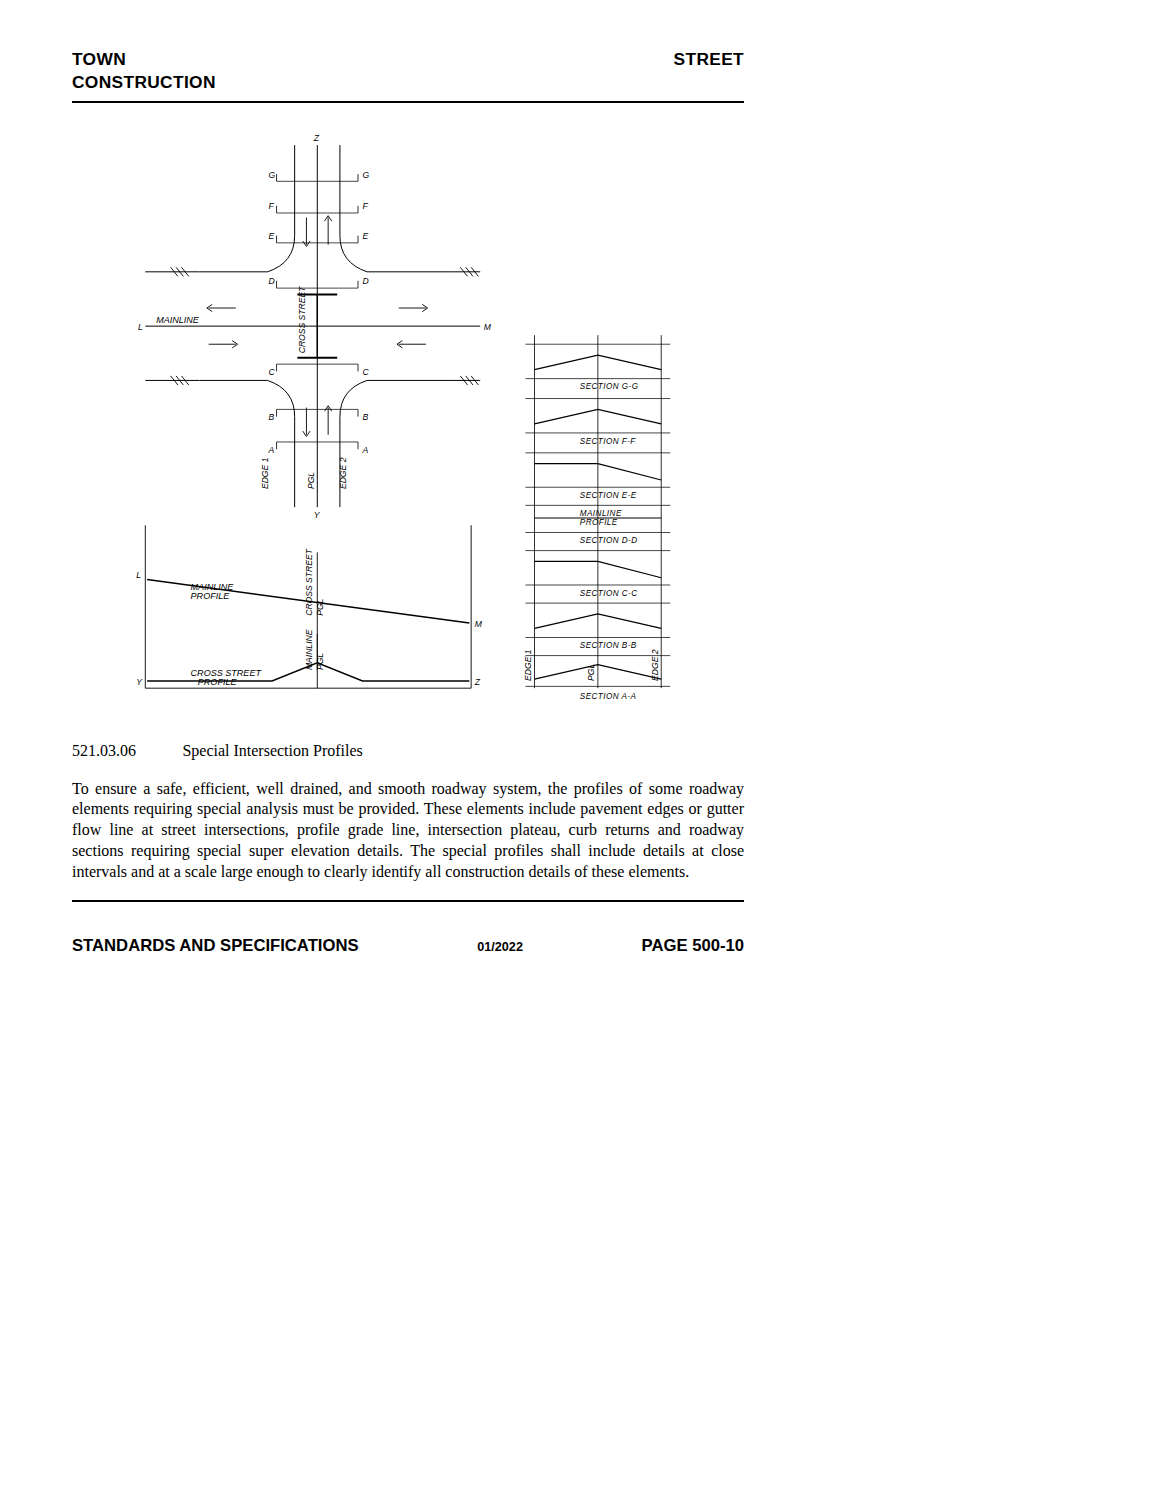TOWN
CONSTRUCTION
STREET
Z Y L M G G F F E E D D C C B B A A MAINLINE CROSS STREET EDGE 1 PGL EDGE 2 SECTION G-G SECTION F-F SECTION E-E x MAINLINE PROFILE SECTION D-D SECTION C-C SECTION B-B SECTION A-A EDGE 1 PGL EDGE 2 L M Z Y MAINLINE PROFILE CROSS STREET PGL MAINLINE PGL CROSS STREET PROFILE
521.03.06 Special Intersection Profiles
To ensure a safe, efficient, well drained, and smooth roadway system, the profiles of some roadway elements requiring special analysis must be provided. These elements include pavement edges or gutter flow line at street intersections, profile grade line, intersection plateau, curb returns and roadway sections requiring special super elevation details. The special profiles shall include details at close intervals and at a scale large enough to clearly identify all construction details of these elements.
STANDARDS AND SPECIFICATIONS
01/2022
PAGE 500-10